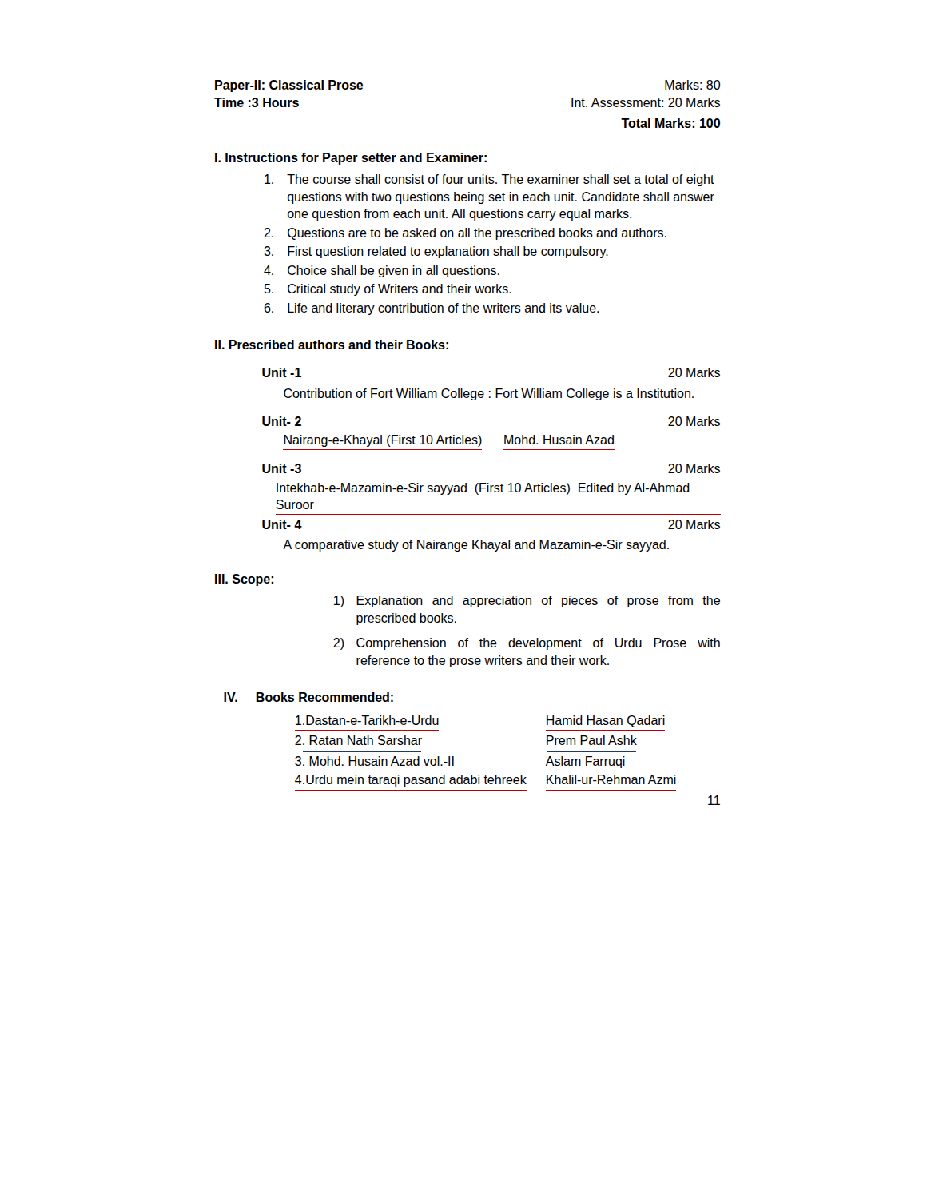Paper-II: Classical Prose
Marks: 80
Time :3 Hours
Int. Assessment: 20 Marks
Total Marks: 100
I. Instructions for Paper setter and Examiner:
The course shall consist of four units. The examiner shall set a total of eight questions with two questions being set in each unit. Candidate shall answer one question from each unit. All questions carry equal marks.
Questions are to be asked on all the prescribed books and authors.
First question related to explanation shall be compulsory.
Choice shall be given in all questions.
Critical study of Writers and their works.
Life and literary contribution of the writers and its value.
II. Prescribed authors and their Books:
Unit -1 20 Marks
Contribution of Fort William College : Fort William College is a Institution.
Unit- 2 20 Marks
Nairang-e-Khayal (First 10 Articles) Mohd. Husain Azad
Unit -3 20 Marks
Intekhab-e-Mazamin-e-Sir sayyad (First 10 Articles) Edited by Al-Ahmad Suroor
Unit- 4 20 Marks
A comparative study of Nairange Khayal and Mazamin-e-Sir sayyad.
III. Scope:
1) Explanation and appreciation of pieces of prose from the prescribed books.
2) Comprehension of the development of Urdu Prose with reference to the prose writers and their work.
IV. Books Recommended:
| 1.Dastan-e-Tarikh-e-Urdu | Hamid Hasan Qadari |
| 2 . Ratan Nath Sarshar | Prem Paul Ashk |
| 3. Mohd. Husain Azad vol.-II | Aslam Farruqi |
| 4.Urdu mein taraqi pasand adabi tehreek | Khalil-ur-Rehman Azmi |
11